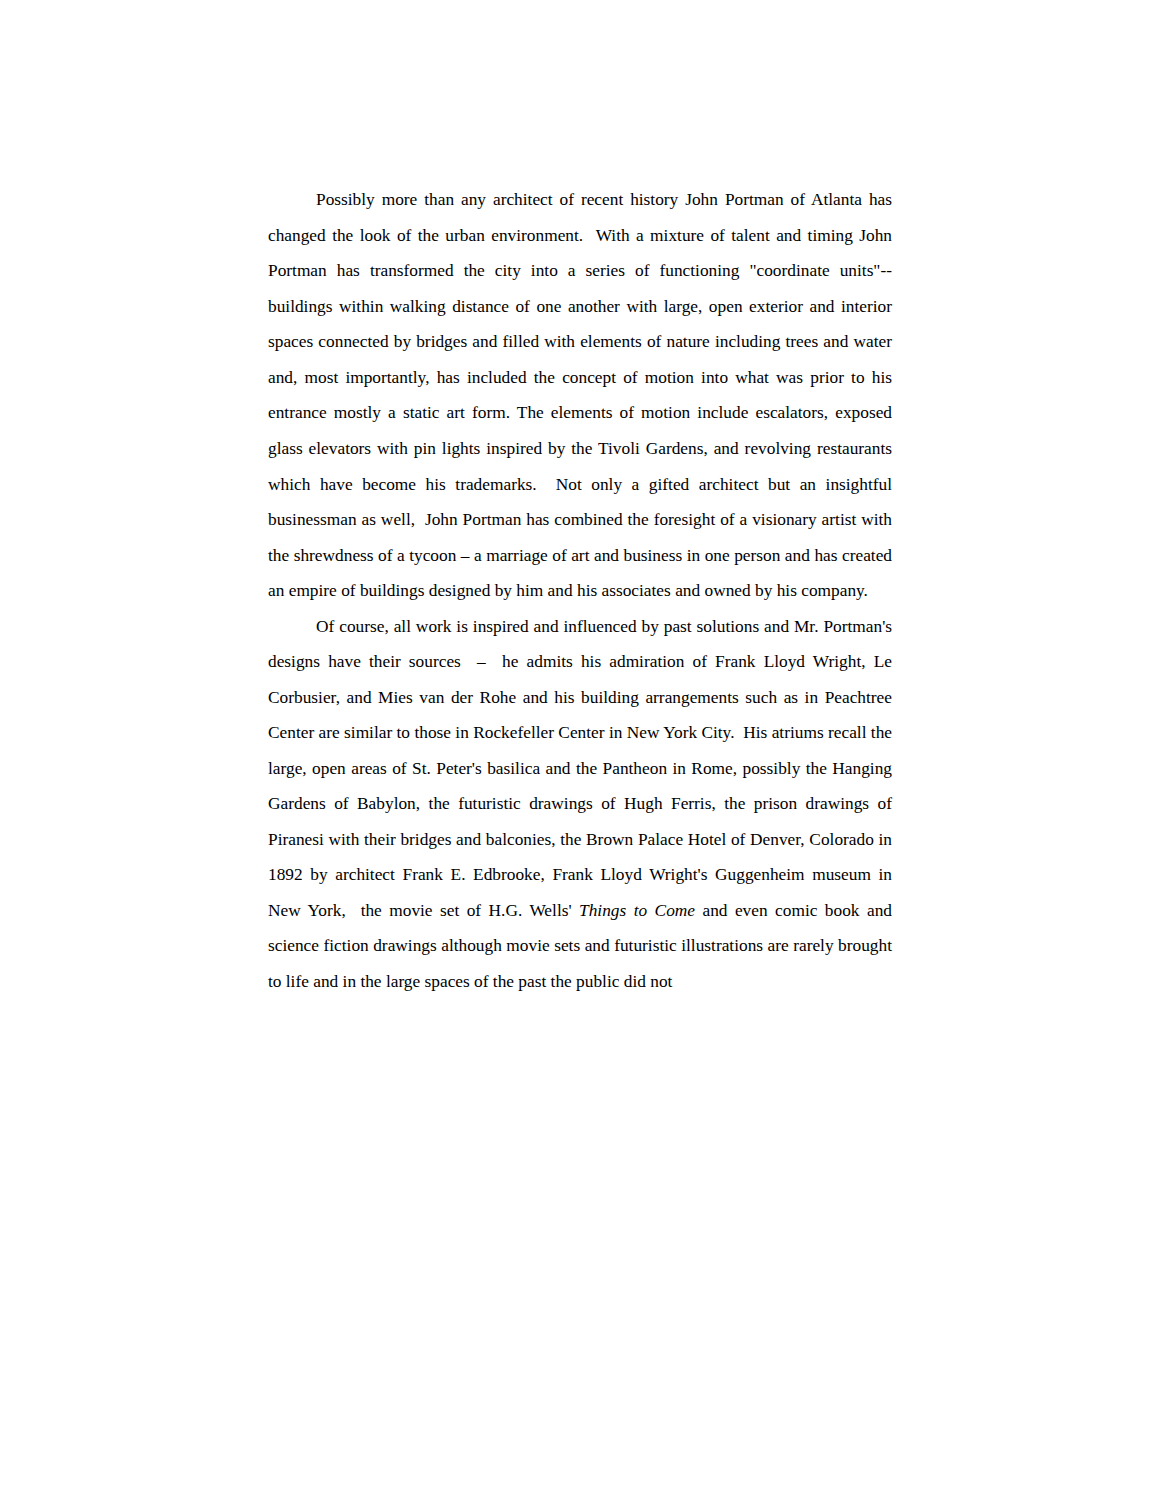Possibly more than any architect of recent history John Portman of Atlanta has changed the look of the urban environment. With a mixture of talent and timing John Portman has transformed the city into a series of functioning "coordinate units"--buildings within walking distance of one another with large, open exterior and interior spaces connected by bridges and filled with elements of nature including trees and water and, most importantly, has included the concept of motion into what was prior to his entrance mostly a static art form. The elements of motion include escalators, exposed glass elevators with pin lights inspired by the Tivoli Gardens, and revolving restaurants which have become his trademarks. Not only a gifted architect but an insightful businessman as well, John Portman has combined the foresight of a visionary artist with the shrewdness of a tycoon – a marriage of art and business in one person and has created an empire of buildings designed by him and his associates and owned by his company.
Of course, all work is inspired and influenced by past solutions and Mr. Portman's designs have their sources – he admits his admiration of Frank Lloyd Wright, Le Corbusier, and Mies van der Rohe and his building arrangements such as in Peachtree Center are similar to those in Rockefeller Center in New York City. His atriums recall the large, open areas of St. Peter's basilica and the Pantheon in Rome, possibly the Hanging Gardens of Babylon, the futuristic drawings of Hugh Ferris, the prison drawings of Piranesi with their bridges and balconies, the Brown Palace Hotel of Denver, Colorado in 1892 by architect Frank E. Edbrooke, Frank Lloyd Wright's Guggenheim museum in New York, the movie set of H.G. Wells' Things to Come and even comic book and science fiction drawings although movie sets and futuristic illustrations are rarely brought to life and in the large spaces of the past the public did not